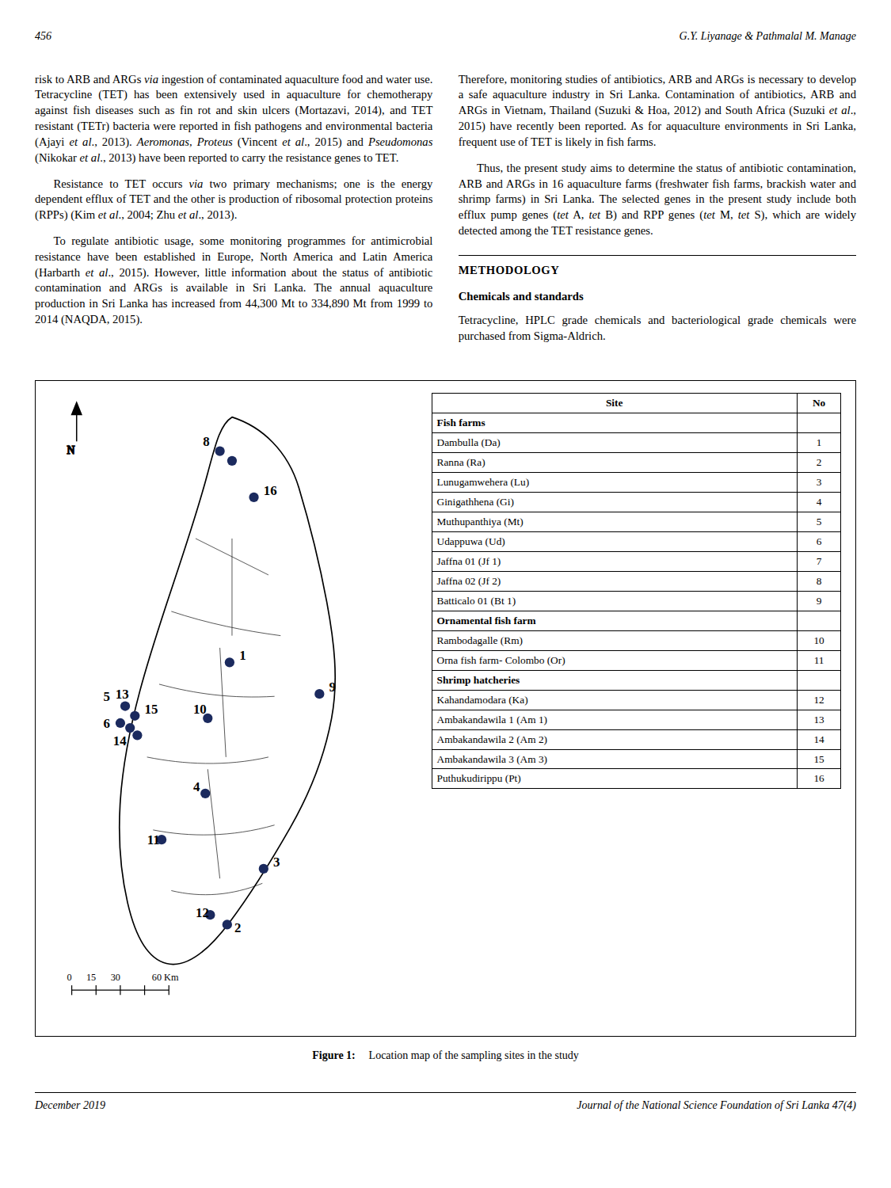456 G.Y. Liyanage & Pathmalal M. Manage
risk to ARB and ARGs via ingestion of contaminated aquaculture food and water use. Tetracycline (TET) has been extensively used in aquaculture for chemotherapy against fish diseases such as fin rot and skin ulcers (Mortazavi, 2014), and TET resistant (TETr) bacteria were reported in fish pathogens and environmental bacteria (Ajayi et al., 2013). Aeromonas, Proteus (Vincent et al., 2015) and Pseudomonas (Nikokar et al., 2013) have been reported to carry the resistance genes to TET.
Resistance to TET occurs via two primary mechanisms; one is the energy dependent efflux of TET and the other is production of ribosomal protection proteins (RPPs) (Kim et al., 2004; Zhu et al., 2013).
To regulate antibiotic usage, some monitoring programmes for antimicrobial resistance have been established in Europe, North America and Latin America (Harbarth et al., 2015). However, little information about the status of antibiotic contamination and ARGs is available in Sri Lanka. The annual aquaculture production in Sri Lanka has increased from 44,300 Mt to 334,890 Mt from 1999 to 2014 (NAQDA, 2015).
Therefore, monitoring studies of antibiotics, ARB and ARGs is necessary to develop a safe aquaculture industry in Sri Lanka. Contamination of antibiotics, ARB and ARGs in Vietnam, Thailand (Suzuki & Hoa, 2012) and South Africa (Suzuki et al., 2015) have recently been reported. As for aquaculture environments in Sri Lanka, frequent use of TET is likely in fish farms.
Thus, the present study aims to determine the status of antibiotic contamination, ARB and ARGs in 16 aquaculture farms (freshwater fish farms, brackish water and shrimp farms) in Sri Lanka. The selected genes in the present study include both efflux pump genes (tet A, tet B) and RPP genes (tet M, tet S), which are widely detected among the TET resistance genes.
Methodology
Chemicals and standards
Tetracycline, HPLC grade chemicals and bacteriological grade chemicals were purchased from Sigma-Aldrich.
N 8 16 1 9 10 5 13 15 6 14 4 11 3 12 2 0 15 30 60 Km
| Site | No |
| --- | --- |
| Fish farms | |
| Dambulla (Da) | 1 |
| Ranna (Ra) | 2 |
| Lunugamwehera (Lu) | 3 |
| Ginigathhena (Gi) | 4 |
| Muthupanthiya (Mt) | 5 |
| Udappuwa (Ud) | 6 |
| Jaffna 01 (Jf 1) | 7 |
| Jaffna 02 (Jf 2) | 8 |
| Batticalo 01 (Bt 1) | 9 |
| Ornamental fish farm | |
| Rambodagalle (Rm) | 10 |
| Orna fish farm- Colombo (Or) | 11 |
| Shrimp hatcheries | |
| Kahandamodara (Ka) | 12 |
| Ambakandawila 1 (Am 1) | 13 |
| Ambakandawila 2 (Am 2) | 14 |
| Ambakandawila 3 (Am 3) | 15 |
| Puthukudirippu (Pt) | 16 |
Figure 1: Location map of the sampling sites in the study
December 2019 Journal of the National Science Foundation of Sri Lanka 47(4)